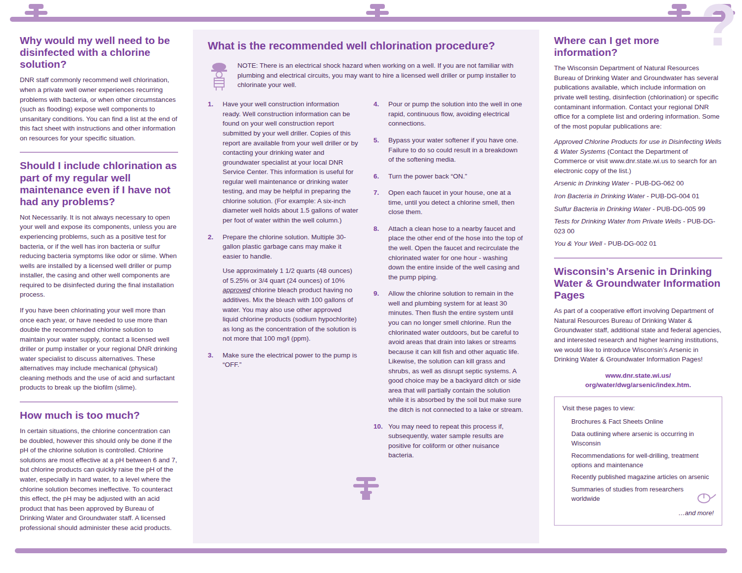Why would my well need to be disinfected with a chlorine solution?
DNR staff commonly recommend well chlorination, when a private well owner experiences recurring problems with bacteria, or when other circumstances (such as flooding) expose well components to unsanitary conditions. You can find a list at the end of this fact sheet with instructions and other information on resources for your specific situation.
Should I include chlorination as part of my regular well maintenance even if I have not had any problems?
Not Necessarily. It is not always necessary to open your well and expose its components, unless you are experiencing problems, such as a positive test for bacteria, or if the well has iron bacteria or sulfur reducing bacteria symptoms like odor or slime. When wells are installed by a licensed well driller or pump installer, the casing and other well components are required to be disinfected during the final installation process.
If you have been chlorinating your well more than once each year, or have needed to use more than double the recommended chlorine solution to maintain your water supply, contact a licensed well driller or pump installer or your regional DNR drinking water specialist to discuss alternatives. These alternatives may include mechanical (physical) cleaning methods and the use of acid and surfactant products to break up the biofilm (slime).
How much is too much?
In certain situations, the chlorine concentration can be doubled, however this should only be done if the pH of the chlorine solution is controlled. Chlorine solutions are most effective at a pH between 6 and 7, but chlorine products can quickly raise the pH of the water, especially in hard water, to a level where the chlorine solution becomes ineffective. To counteract this effect, the pH may be adjusted with an acid product that has been approved by Bureau of Drinking Water and Groundwater staff. A licensed professional should administer these acid products.
What is the recommended well chlorination procedure?
NOTE: There is an electrical shock hazard when working on a well. If you are not familiar with plumbing and electrical circuits, you may want to hire a licensed well driller or pump installer to chlorinate your well.
Have your well construction information ready. Well construction information can be found on your well construction report submitted by your well driller. Copies of this report are available from your well driller or by contacting your drinking water and groundwater specialist at your local DNR Service Center. This information is useful for regular well maintenance or drinking water testing, and may be helpful in preparing the chlorine solution. (For example: A six-inch diameter well holds about 1.5 gallons of water per foot of water within the well column.)
Prepare the chlorine solution. Multiple 30-gallon plastic garbage cans may make it easier to handle.
Use approximately 1 1/2 quarts (48 ounces) of 5.25% or 3/4 quart (24 ounces) of 10% approved chlorine bleach product having no additives. Mix the bleach with 100 gallons of water. You may also use other approved liquid chlorine products (sodium hypochlorite) as long as the concentration of the solution is not more that 100 mg/l (ppm).
Make sure the electrical power to the pump is “OFF.”
Pour or pump the solution into the well in one rapid, continuous flow, avoiding electrical connections.
Bypass your water softener if you have one. Failure to do so could result in a breakdown of the softening media.
Turn the power back “ON.”
Open each faucet in your house, one at a time, until you detect a chlorine smell, then close them.
Attach a clean hose to a nearby faucet and place the other end of the hose into the top of the well. Open the faucet and recirculate the chlorinated water for one hour - washing down the entire inside of the well casing and the pump piping.
Allow the chlorine solution to remain in the well and plumbing system for at least 30 minutes. Then flush the entire system until you can no longer smell chlorine. Run the chlorinated water outdoors, but be careful to avoid areas that drain into lakes or streams because it can kill fish and other aquatic life. Likewise, the solution can kill grass and shrubs, as well as disrupt septic systems. A good choice may be a backyard ditch or side area that will partially contain the solution while it is absorbed by the soil but make sure the ditch is not connected to a lake or stream.
You may need to repeat this process if, subsequently, water sample results are positive for coliform or other nuisance bacteria.
?
Where can I get more information?
The Wisconsin Department of Natural Resources Bureau of Drinking Water and Groundwater has several publications available, which include information on private well testing, disinfection (chlorination) or specific contaminant information. Contact your regional DNR office for a complete list and ordering information. Some of the most popular publications are:
Approved Chlorine Products for use in Disinfecting Wells & Water Systems (Contact the Department of Commerce or visit www.dnr.state.wi.us to search for an electronic copy of the list.)
Arsenic in Drinking Water - PUB-DG-062 00
Iron Bacteria in Drinking Water - PUB-DG-004 01
Sulfur Bacteria in Drinking Water - PUB-DG-005 99
Tests for Drinking Water from Private Wells - PUB-DG-023 00
You & Your Well - PUB-DG-002 01
Wisconsin’s Arsenic in Drinking Water & Groundwater Information Pages
As part of a cooperative effort involving Department of Natural Resources Bureau of Drinking Water & Groundwater staff, additional state and federal agencies, and interested research and higher learning institutions, we would like to introduce Wisconsin’s Arsenic in Drinking Water & Groundwater Information Pages!
www.dnr.state.wi.us/
org/water/dwg/arsenic/index.htm.
Visit these pages to view:
Brochures & Fact Sheets Online
Data outlining where arsenic is occurring in Wisconsin
Recommendations for well-drilling, treatment options and maintenance
Recently published magazine articles on arsenic
Summaries of studies from researchers worldwide
…and more!